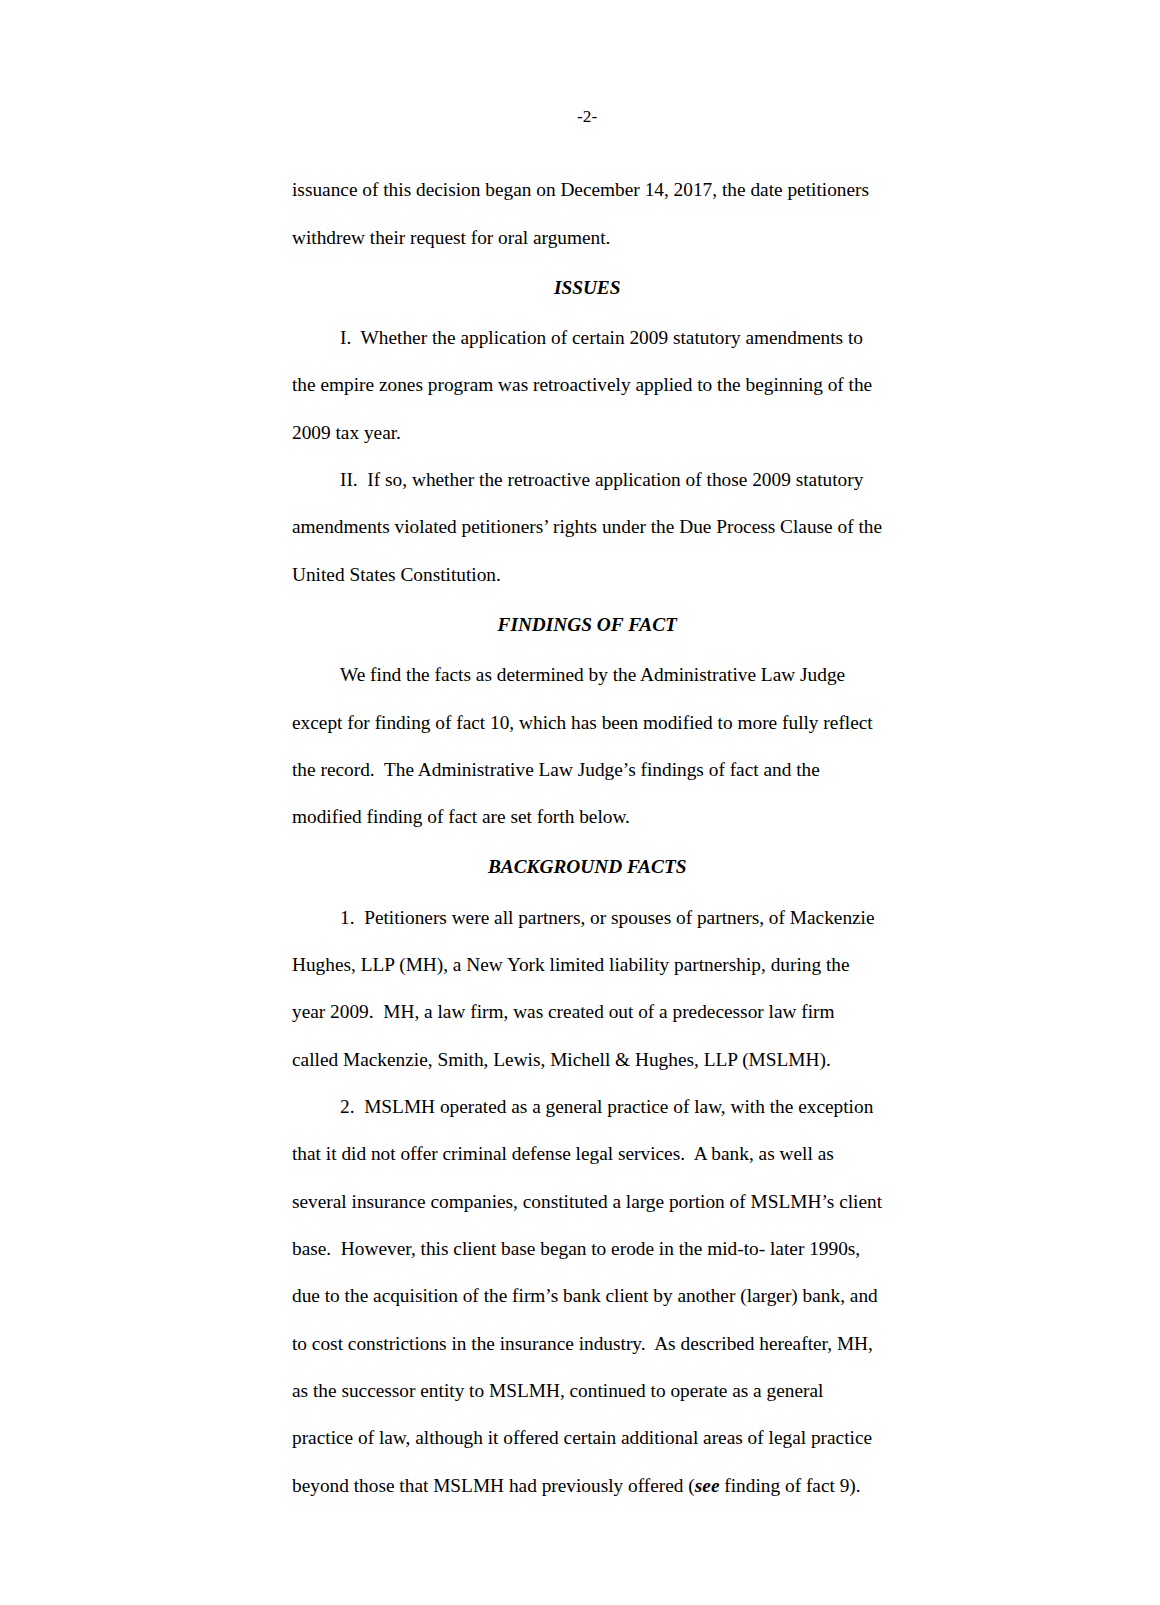-2-
issuance of this decision began on December 14, 2017, the date petitioners withdrew their request for oral argument.
ISSUES
I. Whether the application of certain 2009 statutory amendments to the empire zones program was retroactively applied to the beginning of the 2009 tax year.
II. If so, whether the retroactive application of those 2009 statutory amendments violated petitioners’ rights under the Due Process Clause of the United States Constitution.
FINDINGS OF FACT
We find the facts as determined by the Administrative Law Judge except for finding of fact 10, which has been modified to more fully reflect the record. The Administrative Law Judge’s findings of fact and the modified finding of fact are set forth below.
BACKGROUND FACTS
1. Petitioners were all partners, or spouses of partners, of Mackenzie Hughes, LLP (MH), a New York limited liability partnership, during the year 2009. MH, a law firm, was created out of a predecessor law firm called Mackenzie, Smith, Lewis, Michell & Hughes, LLP (MSLMH).
2. MSLMH operated as a general practice of law, with the exception that it did not offer criminal defense legal services. A bank, as well as several insurance companies, constituted a large portion of MSLMH’s client base. However, this client base began to erode in the mid-to- later 1990s, due to the acquisition of the firm’s bank client by another (larger) bank, and to cost constrictions in the insurance industry. As described hereafter, MH, as the successor entity to MSLMH, continued to operate as a general practice of law, although it offered certain additional areas of legal practice beyond those that MSLMH had previously offered (see finding of fact 9).